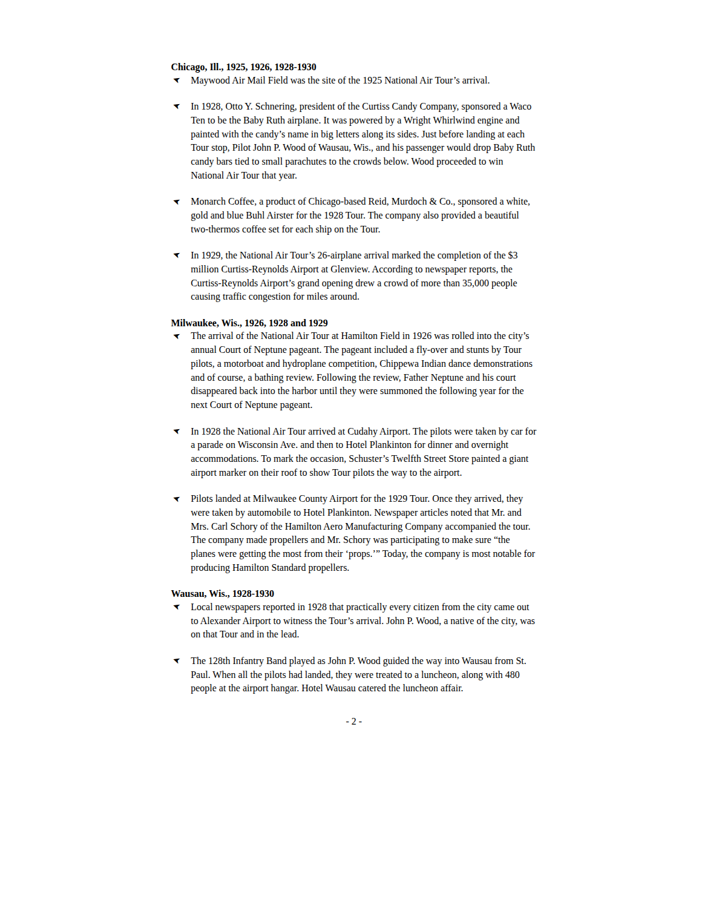Chicago, Ill., 1925, 1926, 1928-1930
Maywood Air Mail Field was the site of the 1925 National Air Tour’s arrival.
In 1928, Otto Y. Schnering, president of the Curtiss Candy Company, sponsored a Waco Ten to be the Baby Ruth airplane. It was powered by a Wright Whirlwind engine and painted with the candy’s name in big letters along its sides. Just before landing at each Tour stop, Pilot John P. Wood of Wausau, Wis., and his passenger would drop Baby Ruth candy bars tied to small parachutes to the crowds below. Wood proceeded to win National Air Tour that year.
Monarch Coffee, a product of Chicago-based Reid, Murdoch & Co., sponsored a white, gold and blue Buhl Airster for the 1928 Tour. The company also provided a beautiful two-thermos coffee set for each ship on the Tour.
In 1929, the National Air Tour’s 26-airplane arrival marked the completion of the $3 million Curtiss-Reynolds Airport at Glenview. According to newspaper reports, the Curtiss-Reynolds Airport’s grand opening drew a crowd of more than 35,000 people causing traffic congestion for miles around.
Milwaukee, Wis., 1926, 1928 and 1929
The arrival of the National Air Tour at Hamilton Field in 1926 was rolled into the city’s annual Court of Neptune pageant. The pageant included a fly-over and stunts by Tour pilots, a motorboat and hydroplane competition, Chippewa Indian dance demonstrations and of course, a bathing review. Following the review, Father Neptune and his court disappeared back into the harbor until they were summoned the following year for the next Court of Neptune pageant.
In 1928 the National Air Tour arrived at Cudahy Airport. The pilots were taken by car for a parade on Wisconsin Ave. and then to Hotel Plankinton for dinner and overnight accommodations. To mark the occasion, Schuster’s Twelfth Street Store painted a giant airport marker on their roof to show Tour pilots the way to the airport.
Pilots landed at Milwaukee County Airport for the 1929 Tour. Once they arrived, they were taken by automobile to Hotel Plankinton. Newspaper articles noted that Mr. and Mrs. Carl Schory of the Hamilton Aero Manufacturing Company accompanied the tour. The company made propellers and Mr. Schory was participating to make sure “the planes were getting the most from their ‘props.’” Today, the company is most notable for producing Hamilton Standard propellers.
Wausau, Wis., 1928-1930
Local newspapers reported in 1928 that practically every citizen from the city came out to Alexander Airport to witness the Tour’s arrival. John P. Wood, a native of the city, was on that Tour and in the lead.
The 128th Infantry Band played as John P. Wood guided the way into Wausau from St. Paul. When all the pilots had landed, they were treated to a luncheon, along with 480 people at the airport hangar. Hotel Wausau catered the luncheon affair.
- 2 -